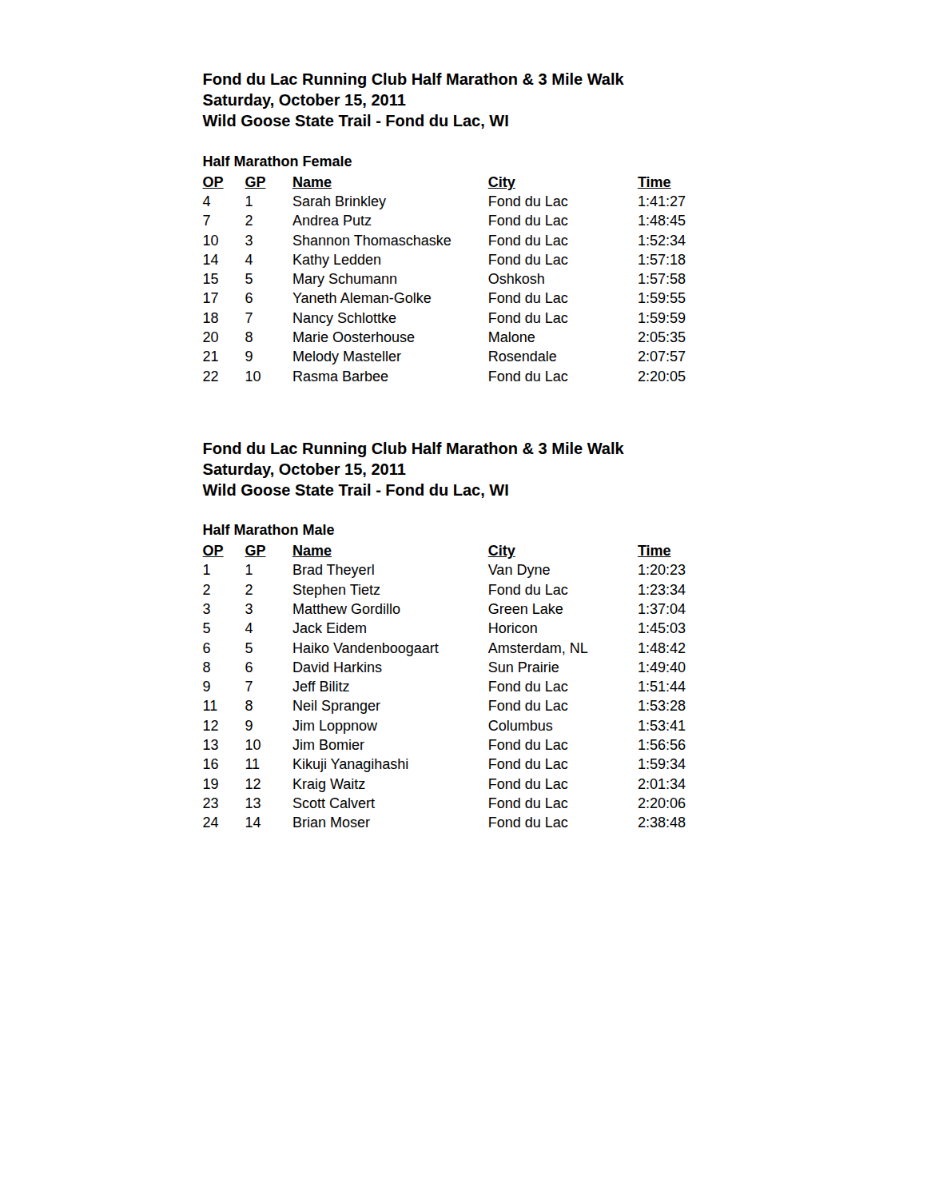Fond du Lac Running Club Half Marathon & 3 Mile Walk Saturday, October 15, 2011 Wild Goose State Trail - Fond du Lac, WI
Half Marathon Female
| OP | GP | Name | City | Time |
| --- | --- | --- | --- | --- |
| 4 | 1 | Sarah Brinkley | Fond du Lac | 1:41:27 |
| 7 | 2 | Andrea Putz | Fond du Lac | 1:48:45 |
| 10 | 3 | Shannon Thomaschaske | Fond du Lac | 1:52:34 |
| 14 | 4 | Kathy Ledden | Fond du Lac | 1:57:18 |
| 15 | 5 | Mary Schumann | Oshkosh | 1:57:58 |
| 17 | 6 | Yaneth Aleman-Golke | Fond du Lac | 1:59:55 |
| 18 | 7 | Nancy Schlottke | Fond du Lac | 1:59:59 |
| 20 | 8 | Marie Oosterhouse | Malone | 2:05:35 |
| 21 | 9 | Melody Masteller | Rosendale | 2:07:57 |
| 22 | 10 | Rasma Barbee | Fond du Lac | 2:20:05 |
Fond du Lac Running Club Half Marathon & 3 Mile Walk Saturday, October 15, 2011 Wild Goose State Trail - Fond du Lac, WI
Half Marathon Male
| OP | GP | Name | City | Time |
| --- | --- | --- | --- | --- |
| 1 | 1 | Brad Theyerl | Van Dyne | 1:20:23 |
| 2 | 2 | Stephen Tietz | Fond du Lac | 1:23:34 |
| 3 | 3 | Matthew Gordillo | Green Lake | 1:37:04 |
| 5 | 4 | Jack Eidem | Horicon | 1:45:03 |
| 6 | 5 | Haiko Vandenboogaart | Amsterdam, NL | 1:48:42 |
| 8 | 6 | David Harkins | Sun Prairie | 1:49:40 |
| 9 | 7 | Jeff Bilitz | Fond du Lac | 1:51:44 |
| 11 | 8 | Neil Spranger | Fond du Lac | 1:53:28 |
| 12 | 9 | Jim Loppnow | Columbus | 1:53:41 |
| 13 | 10 | Jim Bomier | Fond du Lac | 1:56:56 |
| 16 | 11 | Kikuji Yanagihashi | Fond du Lac | 1:59:34 |
| 19 | 12 | Kraig Waitz | Fond du Lac | 2:01:34 |
| 23 | 13 | Scott Calvert | Fond du Lac | 2:20:06 |
| 24 | 14 | Brian Moser | Fond du Lac | 2:38:48 |